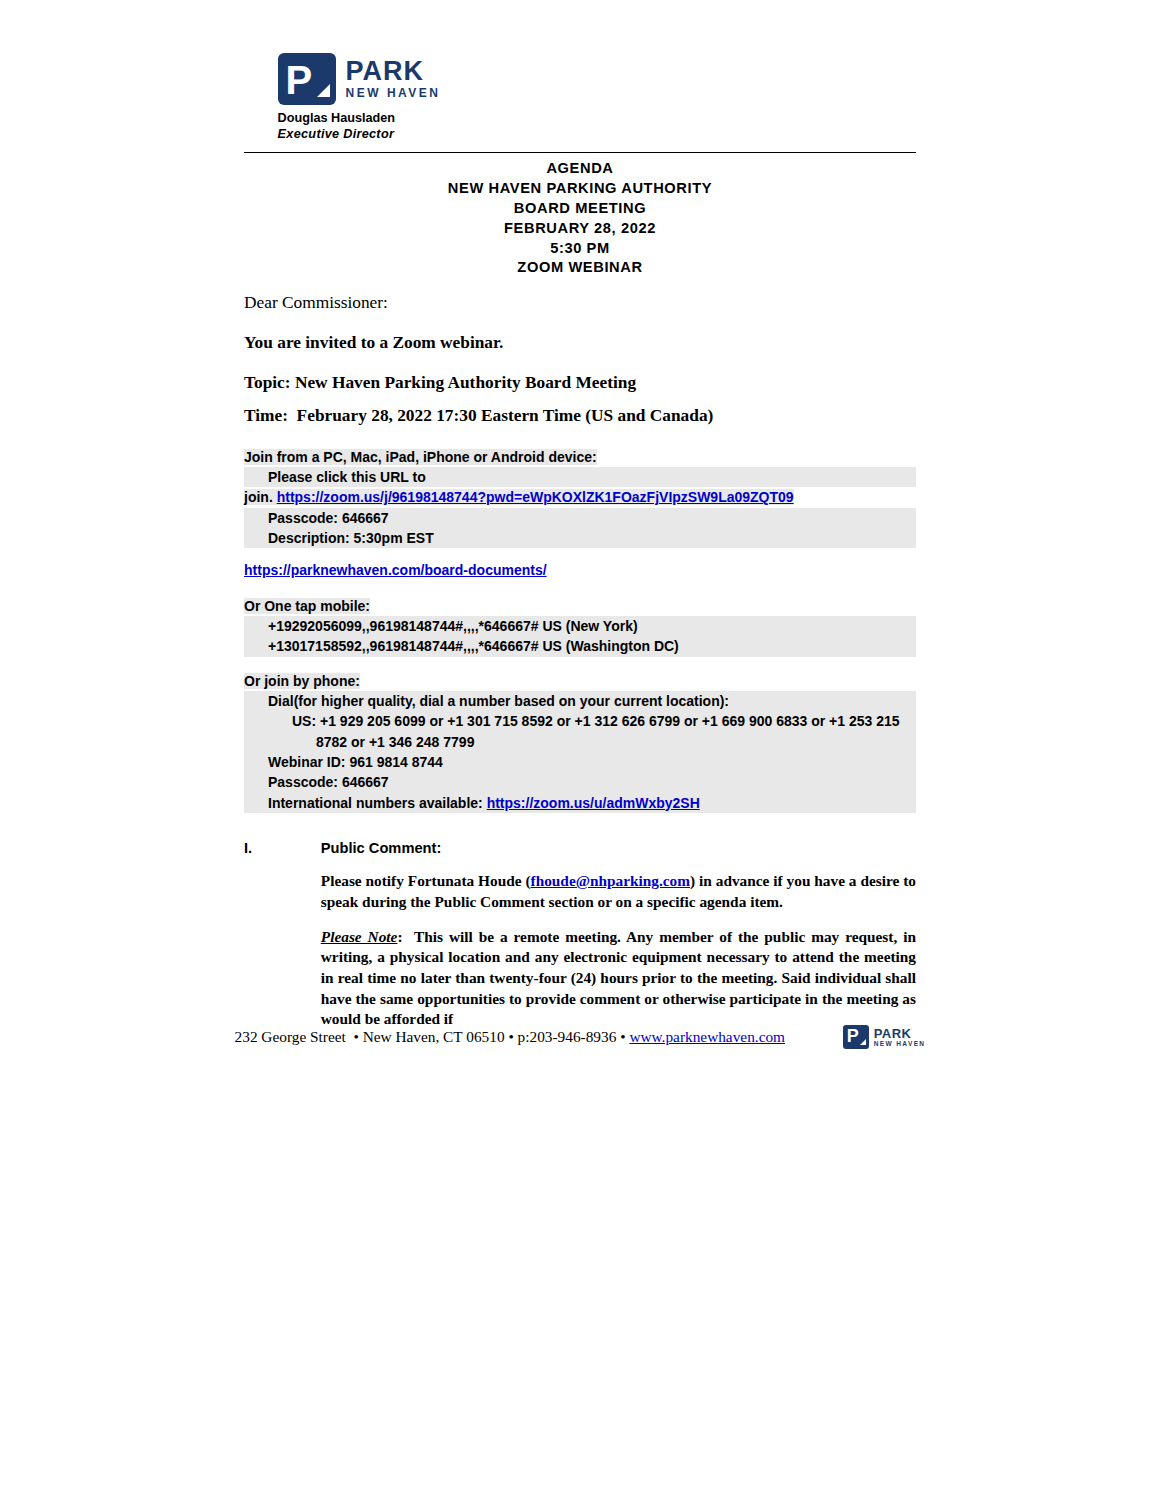PARK NEW HAVEN
Douglas Hausladen
Executive Director
AGENDA
NEW HAVEN PARKING AUTHORITY
BOARD MEETING
FEBRUARY 28, 2022
5:30 PM
ZOOM WEBINAR
Dear Commissioner:
You are invited to a Zoom webinar.
Topic: New Haven Parking Authority Board Meeting
Time: February 28, 2022 17:30 Eastern Time (US and Canada)
Join from a PC, Mac, iPad, iPhone or Android device:
Please click this URL to join. https://zoom.us/j/96198148744?pwd=eWpKOXlZK1FOazFjVIpzSW9La09ZQT09
Passcode: 646667 Description: 5:30pm EST
https://parknewhaven.com/board-documents/
Or One tap mobile:
+19292056099,,96198148744#,,,,*646667# US (New York) +13017158592,,96198148744#,,,,*646667# US (Washington DC)
Or join by phone:
Dial(for higher quality, dial a number based on your current location): US: +1 929 205 6099 or +1 301 715 8592 or +1 312 626 6799 or +1 669 900 6833 or +1 253 215 8782 or +1 346 248 7799 Webinar ID: 961 9814 8744 Passcode: 646667 International numbers available: https://zoom.us/u/admWxby2SH
I.
Public Comment:
Please notify Fortunata Houde (fhoude@nhparking.com) in advance if you have a desire to speak during the Public Comment section or on a specific agenda item.
Please Note: This will be a remote meeting. Any member of the public may request, in writing, a physical location and any electronic equipment necessary to attend the meeting in real time no later than twenty-four (24) hours prior to the meeting. Said individual shall have the same opportunities to provide comment or otherwise participate in the meeting as would be afforded if
232 George Street • New Haven, CT 06510 • p:203-946-8936 • www.parknewhaven.com
PARK NEW HAVEN